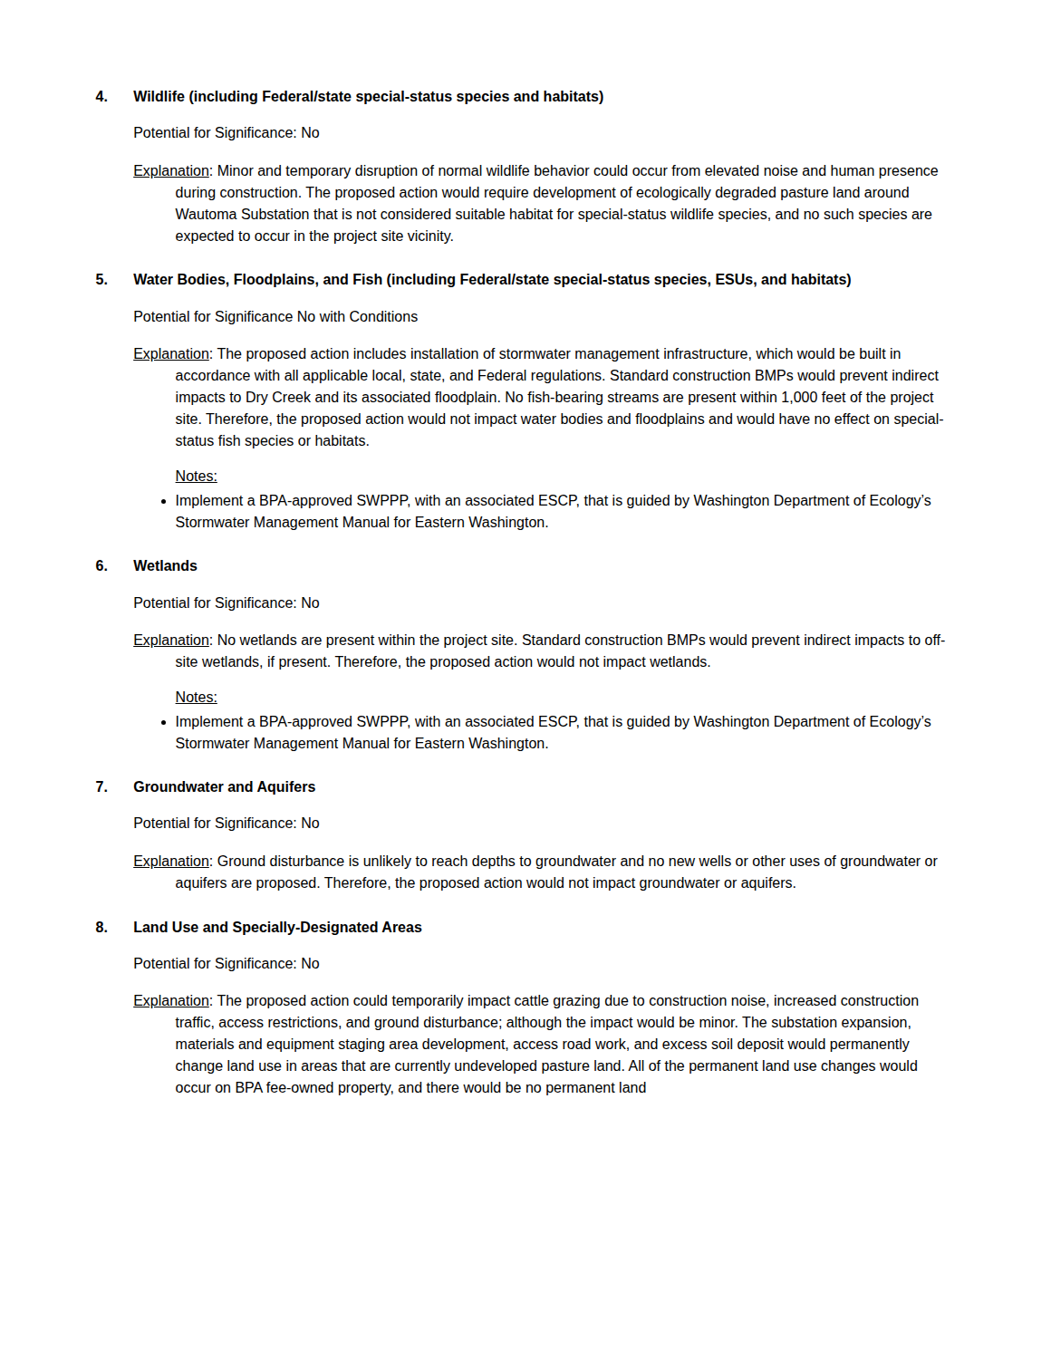Wildlife (including Federal/state special-status species and habitats)
Potential for Significance: No
Explanation: Minor and temporary disruption of normal wildlife behavior could occur from elevated noise and human presence during construction. The proposed action would require development of ecologically degraded pasture land around Wautoma Substation that is not considered suitable habitat for special-status wildlife species, and no such species are expected to occur in the project site vicinity.
Water Bodies, Floodplains, and Fish (including Federal/state special-status species, ESUs, and habitats)
Potential for Significance No with Conditions
Explanation: The proposed action includes installation of stormwater management infrastructure, which would be built in accordance with all applicable local, state, and Federal regulations. Standard construction BMPs would prevent indirect impacts to Dry Creek and its associated floodplain. No fish-bearing streams are present within 1,000 feet of the project site. Therefore, the proposed action would not impact water bodies and floodplains and would have no effect on special-status fish species or habitats.
Notes:
Implement a BPA-approved SWPPP, with an associated ESCP, that is guided by Washington Department of Ecology’s Stormwater Management Manual for Eastern Washington.
Wetlands
Potential for Significance: No
Explanation: No wetlands are present within the project site. Standard construction BMPs would prevent indirect impacts to off-site wetlands, if present. Therefore, the proposed action would not impact wetlands.
Notes:
Implement a BPA-approved SWPPP, with an associated ESCP, that is guided by Washington Department of Ecology’s Stormwater Management Manual for Eastern Washington.
Groundwater and Aquifers
Potential for Significance: No
Explanation: Ground disturbance is unlikely to reach depths to groundwater and no new wells or other uses of groundwater or aquifers are proposed. Therefore, the proposed action would not impact groundwater or aquifers.
Land Use and Specially-Designated Areas
Potential for Significance: No
Explanation: The proposed action could temporarily impact cattle grazing due to construction noise, increased construction traffic, access restrictions, and ground disturbance; although the impact would be minor. The substation expansion, materials and equipment staging area development, access road work, and excess soil deposit would permanently change land use in areas that are currently undeveloped pasture land. All of the permanent land use changes would occur on BPA fee-owned property, and there would be no permanent land